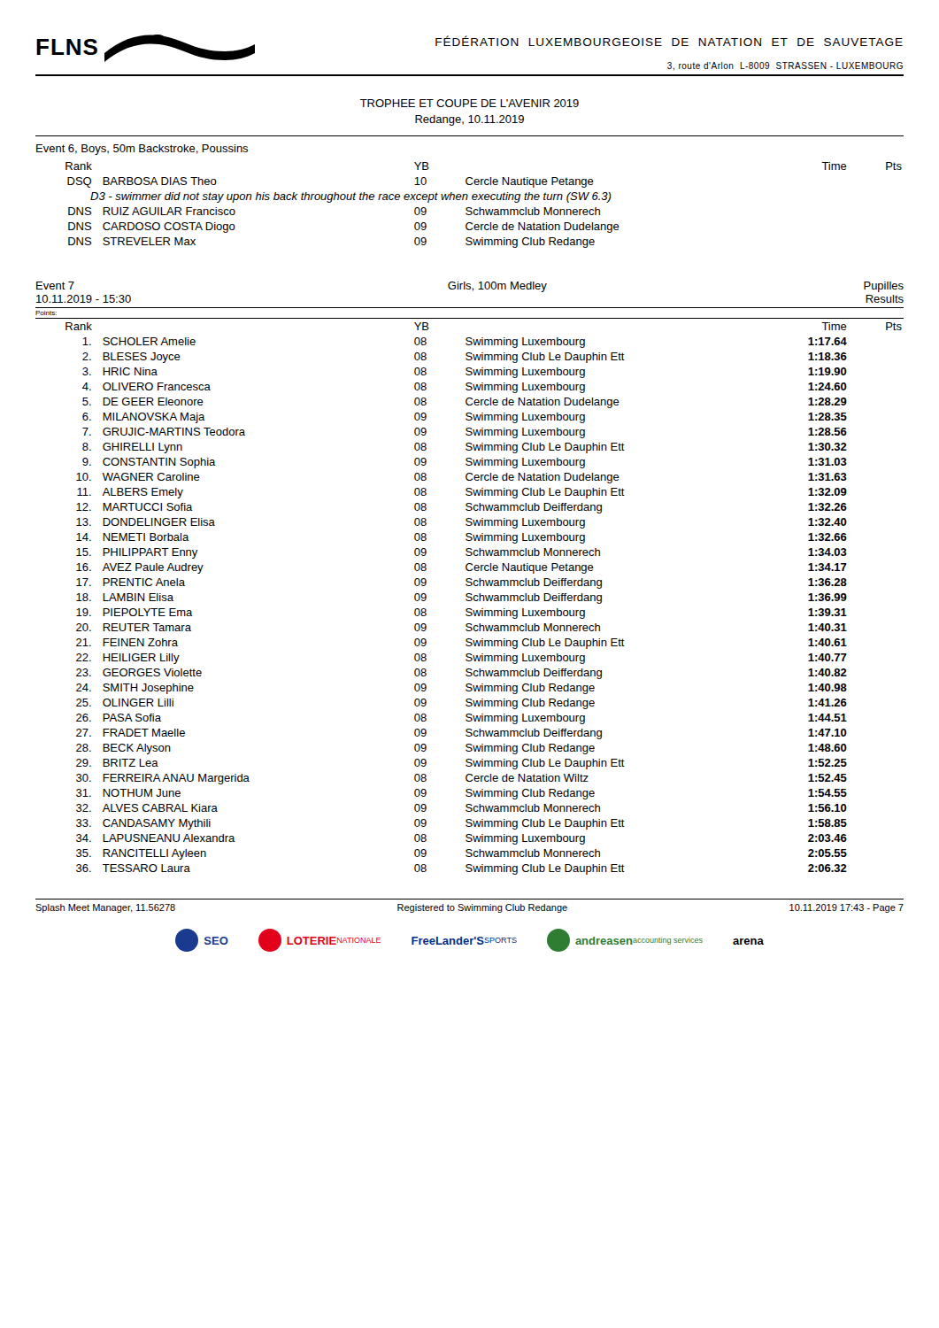FLNS
FÉDÉRATION LUXEMBOURGEOISE DE NATATION ET DE SAUVETAGE
3, route d'Arlon L-8009 STRASSEN - LUXEMBOURG
TROPHEE ET COUPE DE L'AVENIR 2019
Redange, 10.11.2019
Event 6, Boys, 50m Backstroke, Poussins
| Rank | | YB | | Time | Pts |
| DSQ | BARBOSA DIAS Theo | 10 | Cercle Nautique Petange | | |
| D3 - swimmer did not stay upon his back throughout the race except when executing the turn (SW 6.3) |
| DNS | RUIZ AGUILAR Francisco | 09 | Schwammclub Monnerech | | |
| DNS | CARDOSO COSTA Diogo | 09 | Cercle de Natation Dudelange | | |
| DNS | STREVELER Max | 09 | Swimming Club Redange | | |
Event 7
10.11.2019 - 15:30
Girls, 100m Medley
Pupilles
Results
Points:
| Rank | | YB | | Time | Pts |
| 1. | SCHOLER Amelie | 08 | Swimming Luxembourg | 1:17.64 | |
| 2. | BLESES Joyce | 08 | Swimming Club Le Dauphin Ett | 1:18.36 | |
| 3. | HRIC Nina | 08 | Swimming Luxembourg | 1:19.90 | |
| 4. | OLIVERO Francesca | 08 | Swimming Luxembourg | 1:24.60 | |
| 5. | DE GEER Eleonore | 08 | Cercle de Natation Dudelange | 1:28.29 | |
| 6. | MILANOVSKA Maja | 09 | Swimming Luxembourg | 1:28.35 | |
| 7. | GRUJIC-MARTINS Teodora | 09 | Swimming Luxembourg | 1:28.56 | |
| 8. | GHIRELLI Lynn | 08 | Swimming Club Le Dauphin Ett | 1:30.32 | |
| 9. | CONSTANTIN Sophia | 09 | Swimming Luxembourg | 1:31.03 | |
| 10. | WAGNER Caroline | 08 | Cercle de Natation Dudelange | 1:31.63 | |
| 11. | ALBERS Emely | 08 | Swimming Club Le Dauphin Ett | 1:32.09 | |
| 12. | MARTUCCI Sofia | 08 | Schwammclub Deifferdang | 1:32.26 | |
| 13. | DONDELINGER Elisa | 08 | Swimming Luxembourg | 1:32.40 | |
| 14. | NEMETI Borbala | 08 | Swimming Luxembourg | 1:32.66 | |
| 15. | PHILIPPART Enny | 09 | Schwammclub Monnerech | 1:34.03 | |
| 16. | AVEZ Paule Audrey | 08 | Cercle Nautique Petange | 1:34.17 | |
| 17. | PRENTIC Anela | 09 | Schwammclub Deifferdang | 1:36.28 | |
| 18. | LAMBIN Elisa | 09 | Schwammclub Deifferdang | 1:36.99 | |
| 19. | PIEPOLYTE Ema | 08 | Swimming Luxembourg | 1:39.31 | |
| 20. | REUTER Tamara | 09 | Schwammclub Monnerech | 1:40.31 | |
| 21. | FEINEN Zohra | 09 | Swimming Club Le Dauphin Ett | 1:40.61 | |
| 22. | HEILIGER Lilly | 08 | Swimming Luxembourg | 1:40.77 | |
| 23. | GEORGES Violette | 08 | Schwammclub Deifferdang | 1:40.82 | |
| 24. | SMITH Josephine | 09 | Swimming Club Redange | 1:40.98 | |
| 25. | OLINGER Lilli | 09 | Swimming Club Redange | 1:41.26 | |
| 26. | PASA Sofia | 08 | Swimming Luxembourg | 1:44.51 | |
| 27. | FRADET Maelle | 09 | Schwammclub Deifferdang | 1:47.10 | |
| 28. | BECK Alyson | 09 | Swimming Club Redange | 1:48.60 | |
| 29. | BRITZ Lea | 09 | Swimming Club Le Dauphin Ett | 1:52.25 | |
| 30. | FERREIRA ANAU Margerida | 08 | Cercle de Natation Wiltz | 1:52.45 | |
| 31. | NOTHUM June | 09 | Swimming Club Redange | 1:54.55 | |
| 32. | ALVES CABRAL Kiara | 09 | Schwammclub Monnerech | 1:56.10 | |
| 33. | CANDASAMY Mythili | 09 | Swimming Club Le Dauphin Ett | 1:58.85 | |
| 34. | LAPUSNEANU Alexandra | 08 | Swimming Luxembourg | 2:03.46 | |
| 35. | RANCITELLI Ayleen | 09 | Schwammclub Monnerech | 2:05.55 | |
| 36. | TESSARO Laura | 08 | Swimming Club Le Dauphin Ett | 2:06.32 | |
Splash Meet Manager, 11.56278
Registered to Swimming Club Redange
10.11.2019 17:43 - Page 7
SEO
LOTERIE
NATIONALE
FreeLander'S
SPORTS
andreasen
accounting services
arena